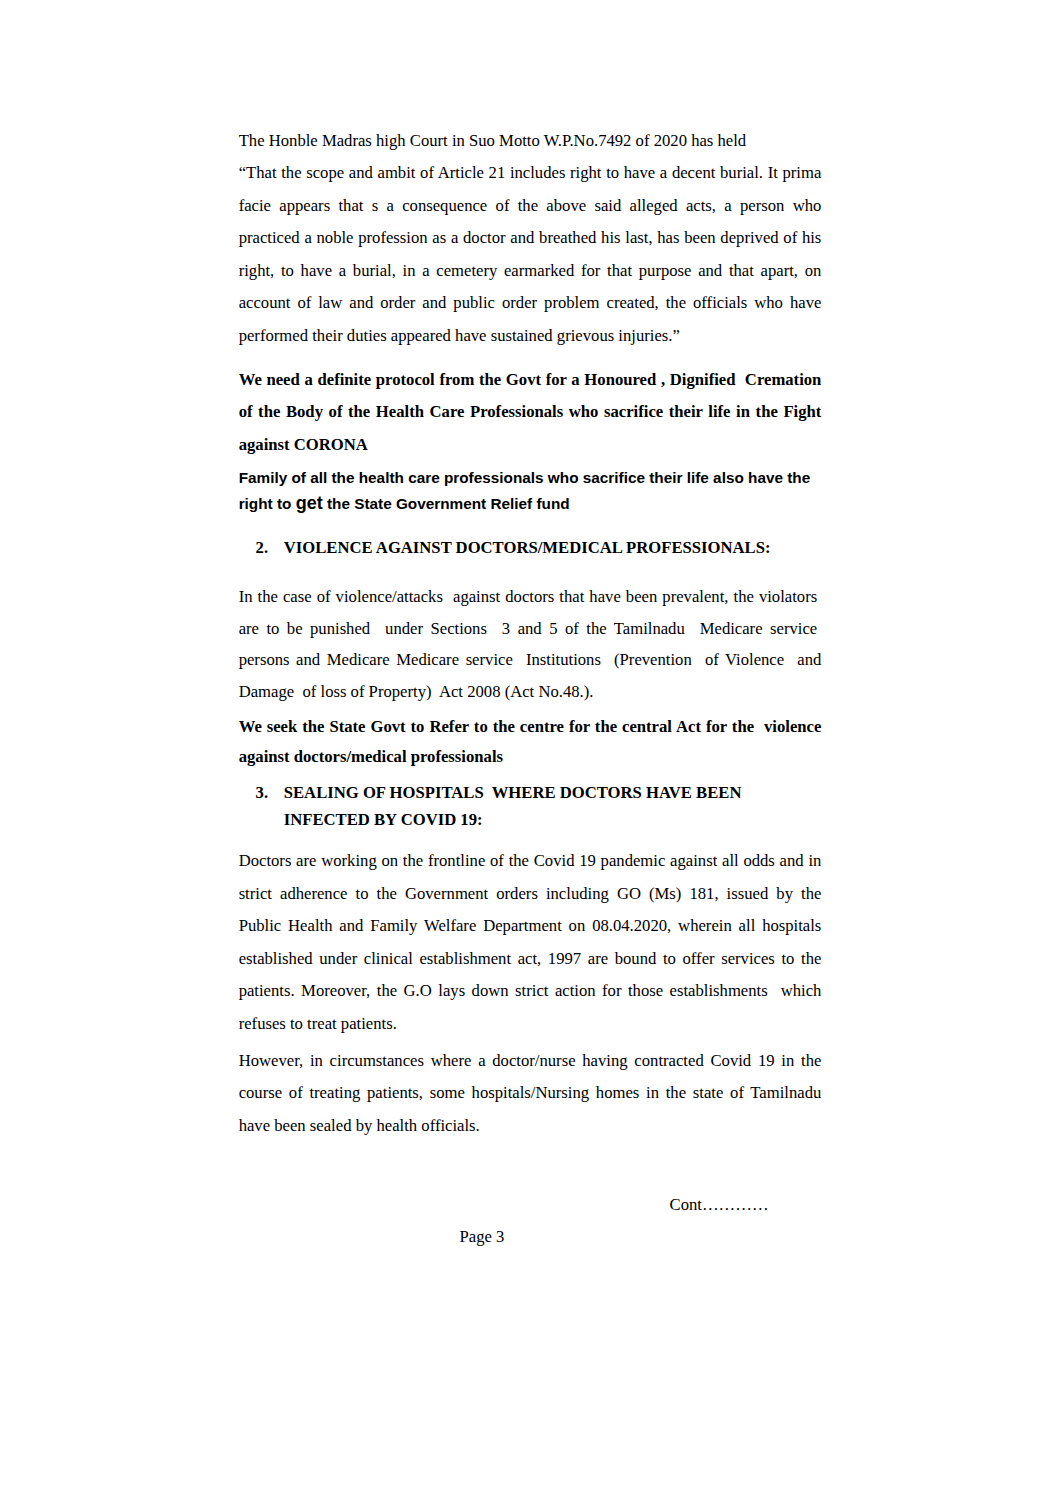The Honble Madras high Court in Suo Motto W.P.No.7492 of 2020 has held
“That the scope and ambit of Article 21 includes right to have a decent burial. It prima facie appears that s a consequence of the above said alleged acts, a person who practiced a noble profession as a doctor and breathed his last, has been deprived of his right, to have a burial, in a cemetery earmarked for that purpose and that apart, on account of law and order and public order problem created, the officials who have performed their duties appeared have sustained grievous injuries.”
We need a definite protocol from the Govt for a Honoured , Dignified Cremation of the Body of the Health Care Professionals who sacrifice their life in the Fight against CORONA
Family of all the health care professionals who sacrifice their life also have the right to get the State Government Relief fund
VIOLENCE AGAINST DOCTORS/MEDICAL PROFESSIONALS:
In the case of violence/attacks against doctors that have been prevalent, the violators are to be punished under Sections 3 and 5 of the Tamilnadu Medicare service persons and Medicare Medicare service Institutions (Prevention of Violence and Damage of loss of Property) Act 2008 (Act No.48.).
We seek the State Govt to Refer to the centre for the central Act for the violence against doctors/medical professionals
SEALING OF HOSPITALS WHERE DOCTORS HAVE BEEN INFECTED BY COVID 19:
Doctors are working on the frontline of the Covid 19 pandemic against all odds and in strict adherence to the Government orders including GO (Ms) 181, issued by the Public Health and Family Welfare Department on 08.04.2020, wherein all hospitals established under clinical establishment act, 1997 are bound to offer services to the patients. Moreover, the G.O lays down strict action for those establishments which refuses to treat patients.
However, in circumstances where a doctor/nurse having contracted Covid 19 in the course of treating patients, some hospitals/Nursing homes in the state of Tamilnadu have been sealed by health officials.
Cont…………
Page 3